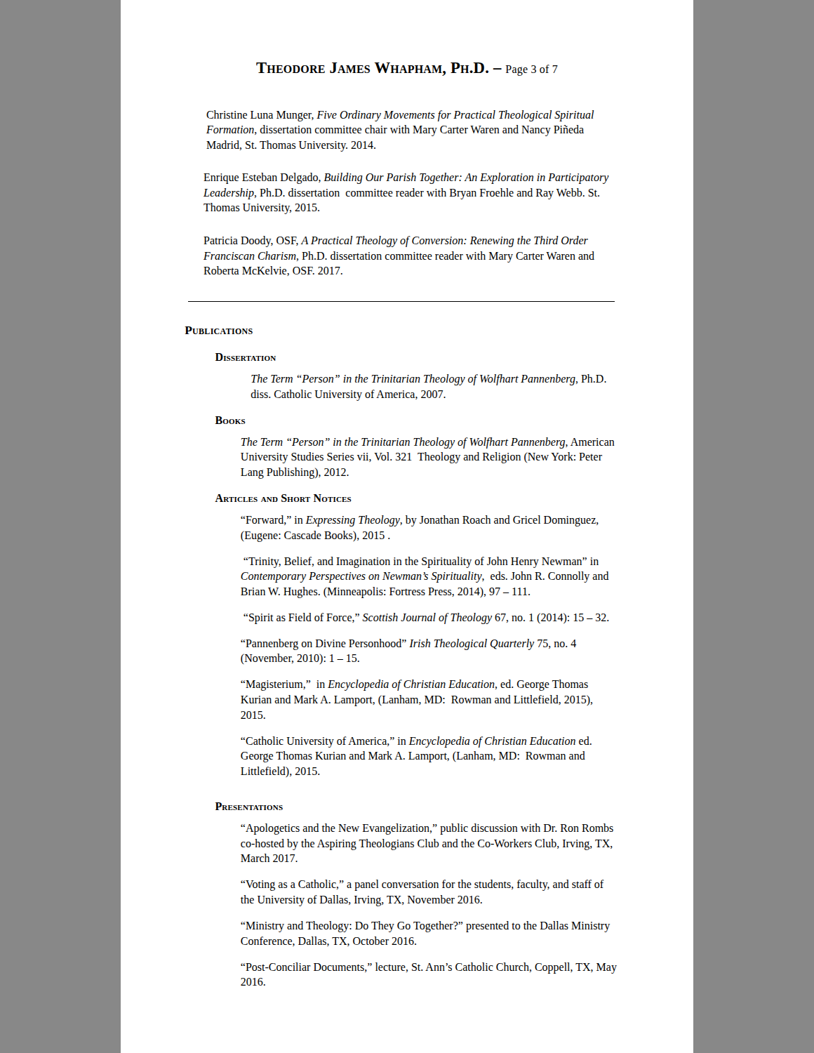Theodore James Whapham, Ph.D. – Page 3 of 7
Christine Luna Munger, Five Ordinary Movements for Practical Theological Spiritual Formation, dissertation committee chair with Mary Carter Waren and Nancy Piñeda Madrid, St. Thomas University. 2014.
Enrique Esteban Delgado, Building Our Parish Together: An Exploration in Participatory Leadership, Ph.D. dissertation committee reader with Bryan Froehle and Ray Webb. St. Thomas University, 2015.
Patricia Doody, OSF, A Practical Theology of Conversion: Renewing the Third Order Franciscan Charism, Ph.D. dissertation committee reader with Mary Carter Waren and Roberta McKelvie, OSF. 2017.
Publications
Dissertation
The Term “Person” in the Trinitarian Theology of Wolfhart Pannenberg, Ph.D. diss. Catholic University of America, 2007.
Books
The Term “Person” in the Trinitarian Theology of Wolfhart Pannenberg, American University Studies Series vii, Vol. 321 Theology and Religion (New York: Peter Lang Publishing), 2012.
Articles and Short Notices
“Forward,” in Expressing Theology, by Jonathan Roach and Gricel Dominguez, (Eugene: Cascade Books), 2015 .
“Trinity, Belief, and Imagination in the Spirituality of John Henry Newman” in Contemporary Perspectives on Newman’s Spirituality, eds. John R. Connolly and Brian W. Hughes. (Minneapolis: Fortress Press, 2014), 97 – 111.
“Spirit as Field of Force,” Scottish Journal of Theology 67, no. 1 (2014): 15 – 32.
“Pannenberg on Divine Personhood” Irish Theological Quarterly 75, no. 4 (November, 2010): 1 – 15.
“Magisterium,” in Encyclopedia of Christian Education, ed. George Thomas Kurian and Mark A. Lamport, (Lanham, MD: Rowman and Littlefield, 2015), 2015.
“Catholic University of America,” in Encyclopedia of Christian Education ed. George Thomas Kurian and Mark A. Lamport, (Lanham, MD: Rowman and Littlefield), 2015.
Presentations
“Apologetics and the New Evangelization,” public discussion with Dr. Ron Rombs co-hosted by the Aspiring Theologians Club and the Co-Workers Club, Irving, TX, March 2017.
“Voting as a Catholic,” a panel conversation for the students, faculty, and staff of the University of Dallas, Irving, TX, November 2016.
“Ministry and Theology: Do They Go Together?” presented to the Dallas Ministry Conference, Dallas, TX, October 2016.
“Post-Conciliar Documents,” lecture, St. Ann’s Catholic Church, Coppell, TX, May 2016.